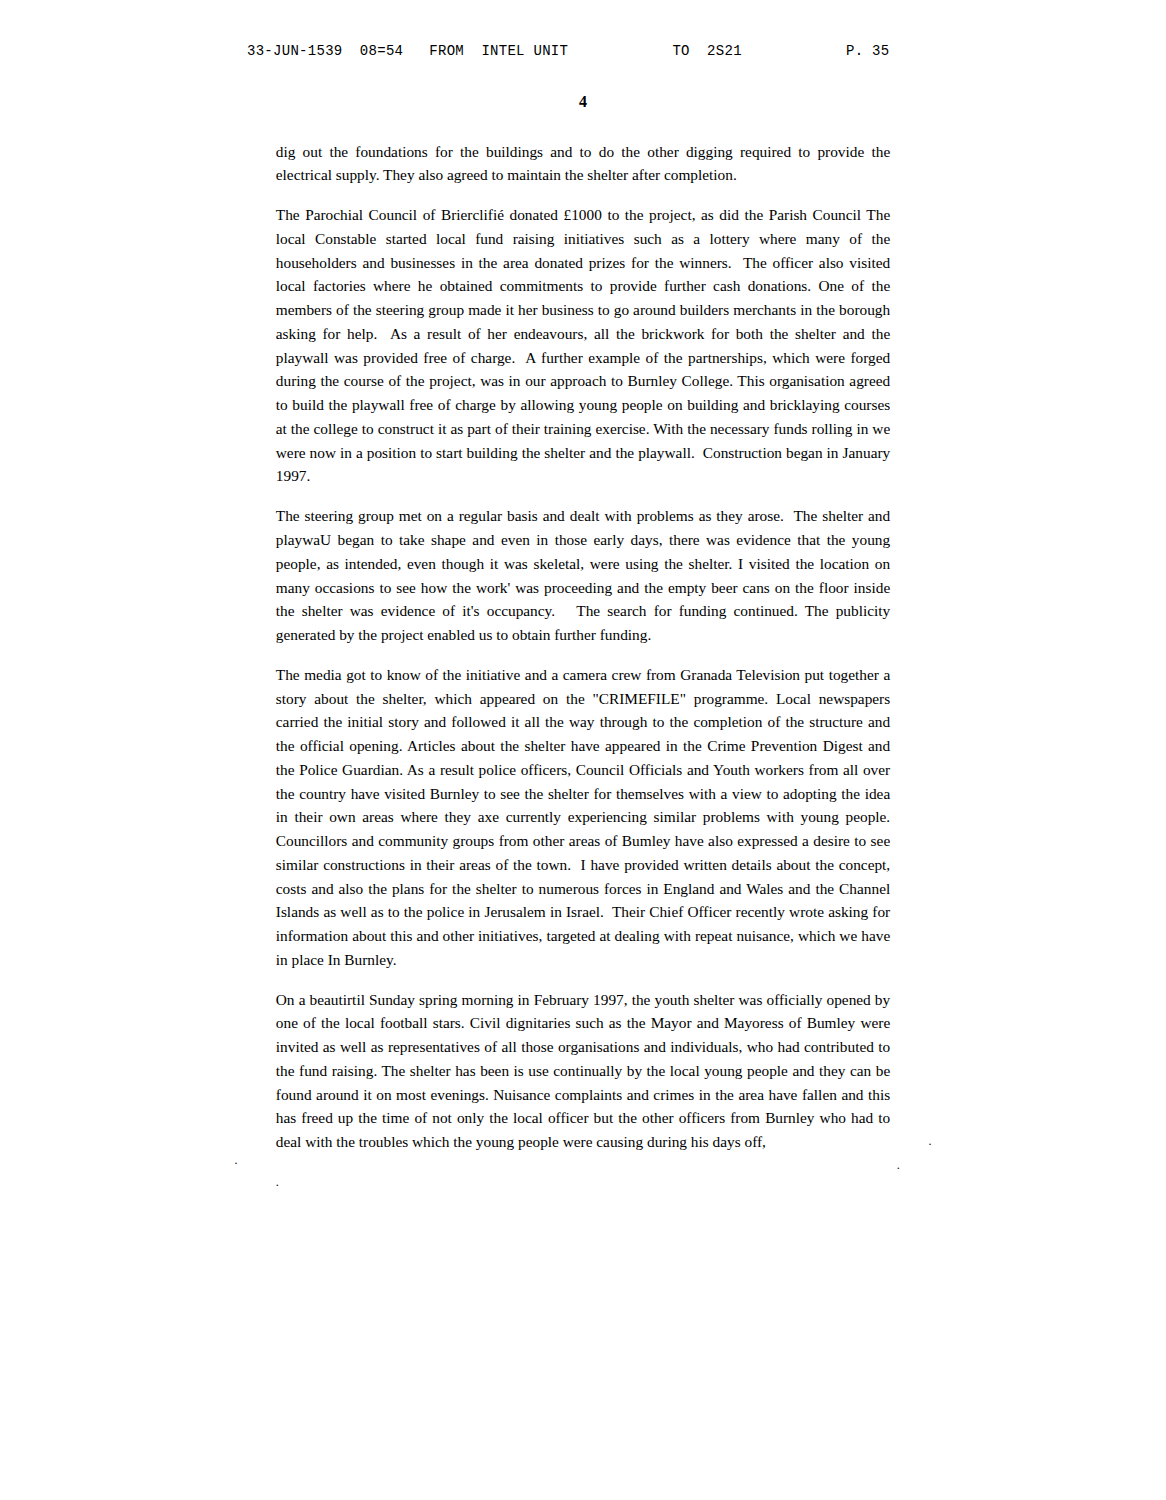33-JUN-1539 08=54 FROM INTEL UNIT TO 2S21 P. 35
4
dig out the foundations for the buildings and to do the other digging required to provide the electrical supply. They also agreed to maintain the shelter after completion.
The Parochial Council of Brierclifié donated £1000 to the project, as did the Parish Council The local Constable started local fund raising initiatives such as a lottery where many of the householders and businesses in the area donated prizes for the winners. The officer also visited local factories where he obtained commitments to provide further cash donations. One of the members of the steering group made it her business to go around builders merchants in the borough asking for help. As a result of her endeavours, all the brickwork for both the shelter and the playwall was provided free of charge. A further example of the partnerships, which were forged during the course of the project, was in our approach to Burnley College. This organisation agreed to build the playwall free of charge by allowing young people on building and bricklaying courses at the college to construct it as part of their training exercise. With the necessary funds rolling in we were now in a position to start building the shelter and the playwall. Construction began in January 1997.
The steering group met on a regular basis and dealt with problems as they arose. The shelter and playwaU began to take shape and even in those early days, there was evidence that the young people, as intended, even though it was skeletal, were using the shelter. I visited the location on many occasions to see how the work' was proceeding and the empty beer cans on the floor inside the shelter was evidence of it's occupancy. The search for funding continued. The publicity generated by the project enabled us to obtain further funding.
The media got to know of the initiative and a camera crew from Granada Television put together a story about the shelter, which appeared on the "CRIMEFILE" programme. Local newspapers carried the initial story and followed it all the way through to the completion of the structure and the official opening. Articles about the shelter have appeared in the Crime Prevention Digest and the Police Guardian. As a result police officers, Council Officials and Youth workers from all over the country have visited Burnley to see the shelter for themselves with a view to adopting the idea in their own areas where they axe currently experiencing similar problems with young people. Councillors and community groups from other areas of Bumley have also expressed a desire to see similar constructions in their areas of the town. I have provided written details about the concept, costs and also the plans for the shelter to numerous forces in England and Wales and the Channel Islands as well as to the police in Jerusalem in Israel. Their Chief Officer recently wrote asking for information about this and other initiatives, targeted at dealing with repeat nuisance, which we have in place In Burnley.
On a beautirtil Sunday spring morning in February 1997, the youth shelter was officially opened by one of the local football stars. Civil dignitaries such as the Mayor and Mayoress of Bumley were invited as well as representatives of all those organisations and individuals, who had contributed to the fund raising. The shelter has been is use continually by the local young people and they can be found around it on most evenings. Nuisance complaints and crimes in the area have fallen and this has freed up the time of not only the local officer but the other officers from Burnley who had to deal with the troubles which the young people were causing during his days off,
.
.
.
.